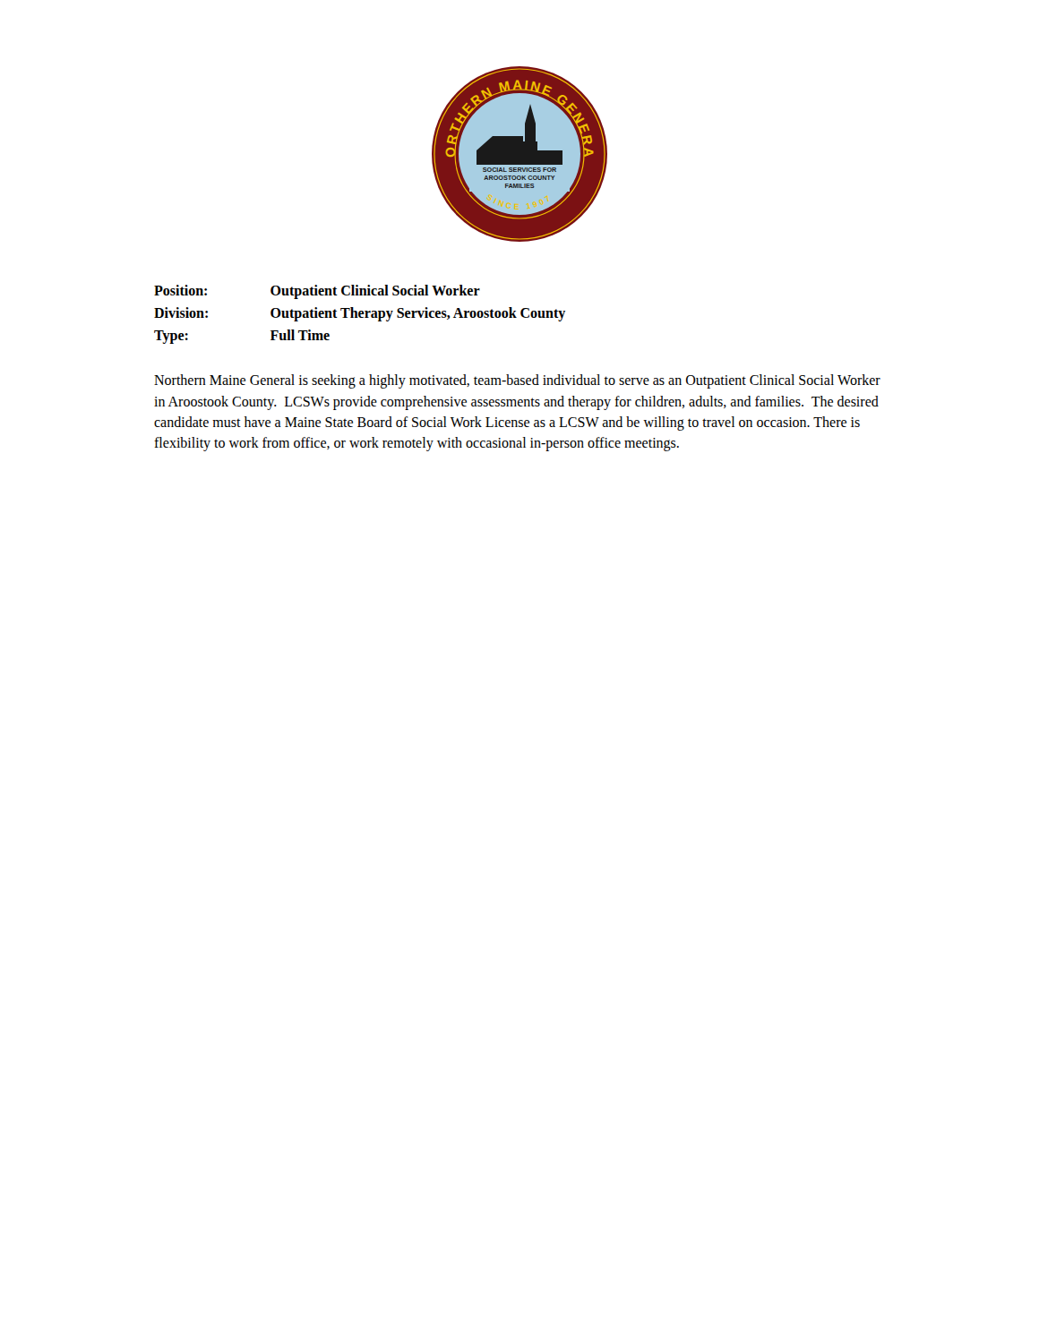SOCIAL SERVICES FOR AROOSTOOK COUNTY FAMILIES NORTHERN MAINE GENERAL SINCE 1907
| Position: | Outpatient Clinical Social Worker |
| Division: | Outpatient Therapy Services, Aroostook County |
| Type: | Full Time |
Northern Maine General is seeking a highly motivated, team-based individual to serve as an Outpatient Clinical Social Worker in Aroostook County. LCSWs provide comprehensive assessments and therapy for children, adults, and families. The desired candidate must have a Maine State Board of Social Work License as a LCSW and be willing to travel on occasion. There is flexibility to work from office, or work remotely with occasional in-person office meetings.